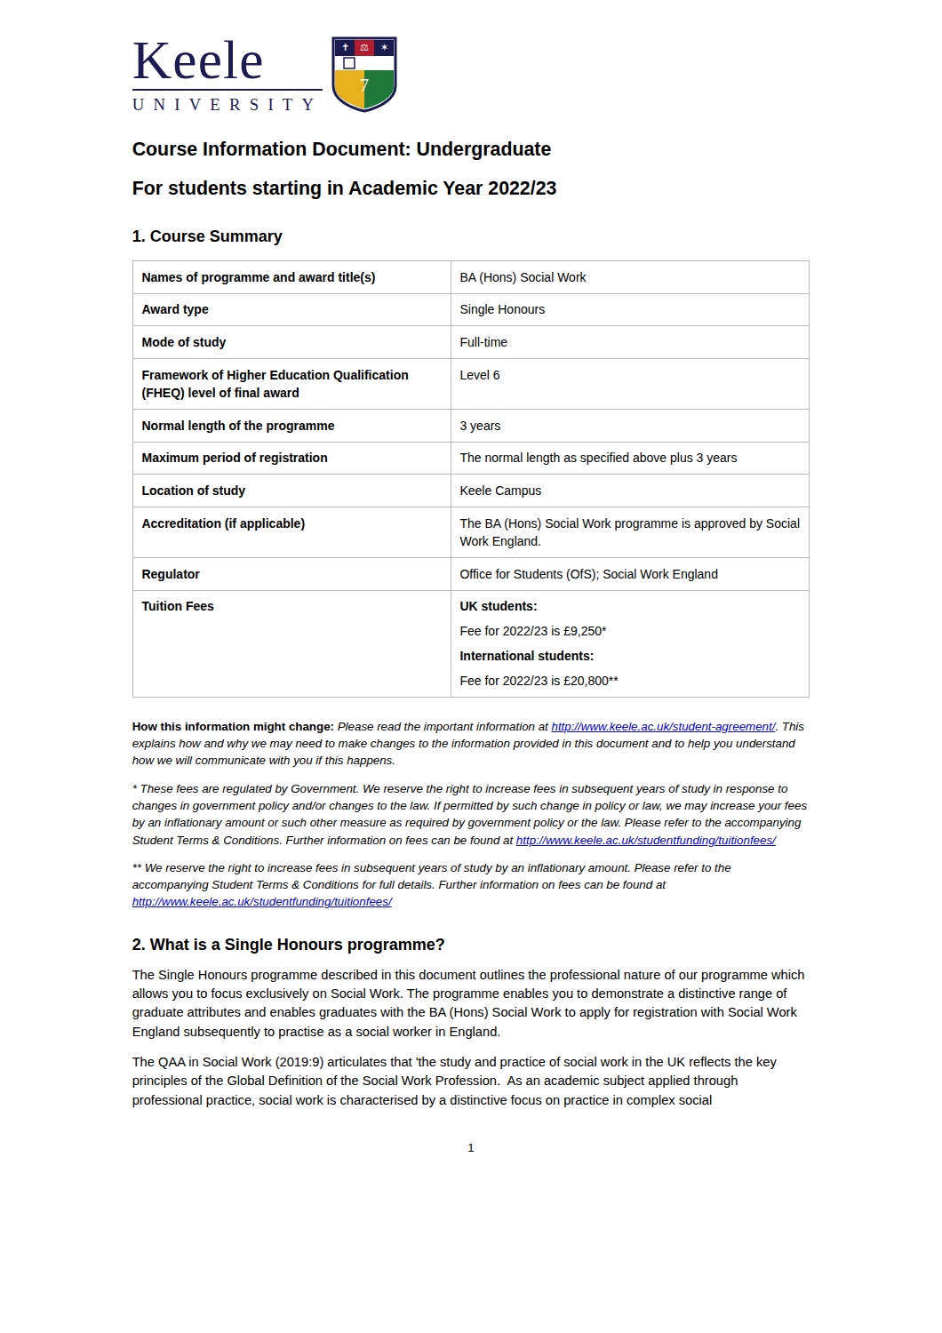Keele UNIVERSITY Keele University crest 7 ✝ ⚖ ✶
Course Information Document: Undergraduate
For students starting in Academic Year 2022/23
1. Course Summary
| Names of programme and award title(s) | BA (Hons) Social Work |
| Award type | Single Honours |
| Mode of study | Full-time |
| Framework of Higher Education Qualification (FHEQ) level of final award | Level 6 |
| Normal length of the programme | 3 years |
| Maximum period of registration | The normal length as specified above plus 3 years |
| Location of study | Keele Campus |
| Accreditation (if applicable) | The BA (Hons) Social Work programme is approved by Social Work England. |
| Regulator | Office for Students (OfS); Social Work England |
| Tuition Fees | UK students: Fee for 2022/23 is £9,250* International students: Fee for 2022/23 is £20,800** |
How this information might change: Please read the important information at http://www.keele.ac.uk/student-agreement/. This explains how and why we may need to make changes to the information provided in this document and to help you understand how we will communicate with you if this happens.
* These fees are regulated by Government. We reserve the right to increase fees in subsequent years of study in response to changes in government policy and/or changes to the law. If permitted by such change in policy or law, we may increase your fees by an inflationary amount or such other measure as required by government policy or the law. Please refer to the accompanying Student Terms & Conditions. Further information on fees can be found at http://www.keele.ac.uk/studentfunding/tuitionfees/
** We reserve the right to increase fees in subsequent years of study by an inflationary amount. Please refer to the accompanying Student Terms & Conditions for full details. Further information on fees can be found at http://www.keele.ac.uk/studentfunding/tuitionfees/
2. What is a Single Honours programme?
The Single Honours programme described in this document outlines the professional nature of our programme which allows you to focus exclusively on Social Work. The programme enables you to demonstrate a distinctive range of graduate attributes and enables graduates with the BA (Hons) Social Work to apply for registration with Social Work England subsequently to practise as a social worker in England.
The QAA in Social Work (2019:9) articulates that 'the study and practice of social work in the UK reflects the key principles of the Global Definition of the Social Work Profession. As an academic subject applied through professional practice, social work is characterised by a distinctive focus on practice in complex social
1